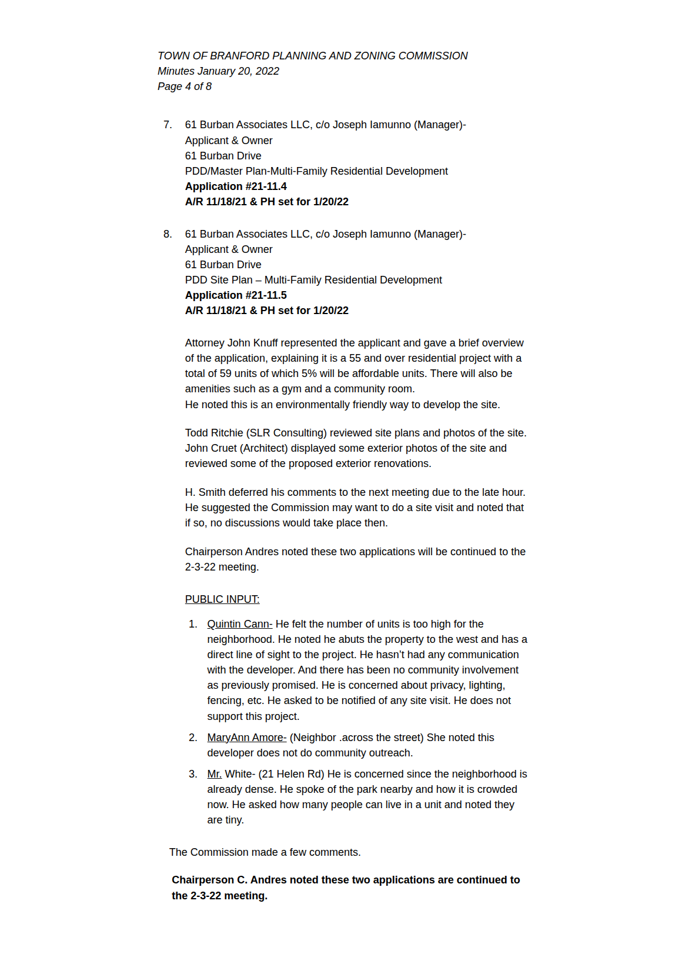Town of Branford Planning and Zoning Commission
Minutes January 20, 2022
Page 4 of 8
7. 61 Burban Associates LLC, c/o Joseph Iamunno (Manager)-
Applicant & Owner
61 Burban Drive
PDD/Master Plan-Multi-Family Residential Development
Application #21-11.4
A/R 11/18/21 & PH set for 1/20/22
8. 61 Burban Associates LLC, c/o Joseph Iamunno (Manager)-
Applicant & Owner
61 Burban Drive
PDD Site Plan – Multi-Family Residential Development
Application #21-11.5
A/R 11/18/21 & PH set for 1/20/22
Attorney John Knuff represented the applicant and gave a brief overview of the application, explaining it is a 55 and over residential project with a total of 59 units of which 5% will be affordable units. There will also be amenities such as a gym and a community room.
He noted this is an environmentally friendly way to develop the site.
Todd Ritchie (SLR Consulting) reviewed site plans and photos of the site. John Cruet (Architect) displayed some exterior photos of the site and reviewed some of the proposed exterior renovations.
H. Smith deferred his comments to the next meeting due to the late hour. He suggested the Commission may want to do a site visit and noted that if so, no discussions would take place then.
Chairperson Andres noted these two applications will be continued to the 2-3-22 meeting.
PUBLIC INPUT:
1. Quintin Cann- He felt the number of units is too high for the neighborhood. He noted he abuts the property to the west and has a direct line of sight to the project. He hasn’t had any communication with the developer. And there has been no community involvement as previously promised. He is concerned about privacy, lighting, fencing, etc. He asked to be notified of any site visit. He does not support this project.
2. MaryAnn Amore- (Neighbor .across the street) She noted this developer does not do community outreach.
3. Mr. White- (21 Helen Rd) He is concerned since the neighborhood is already dense. He spoke of the park nearby and how it is crowded now. He asked how many people can live in a unit and noted they are tiny.
The Commission made a few comments.
Chairperson C. Andres noted these two applications are continued to the 2-3-22 meeting.